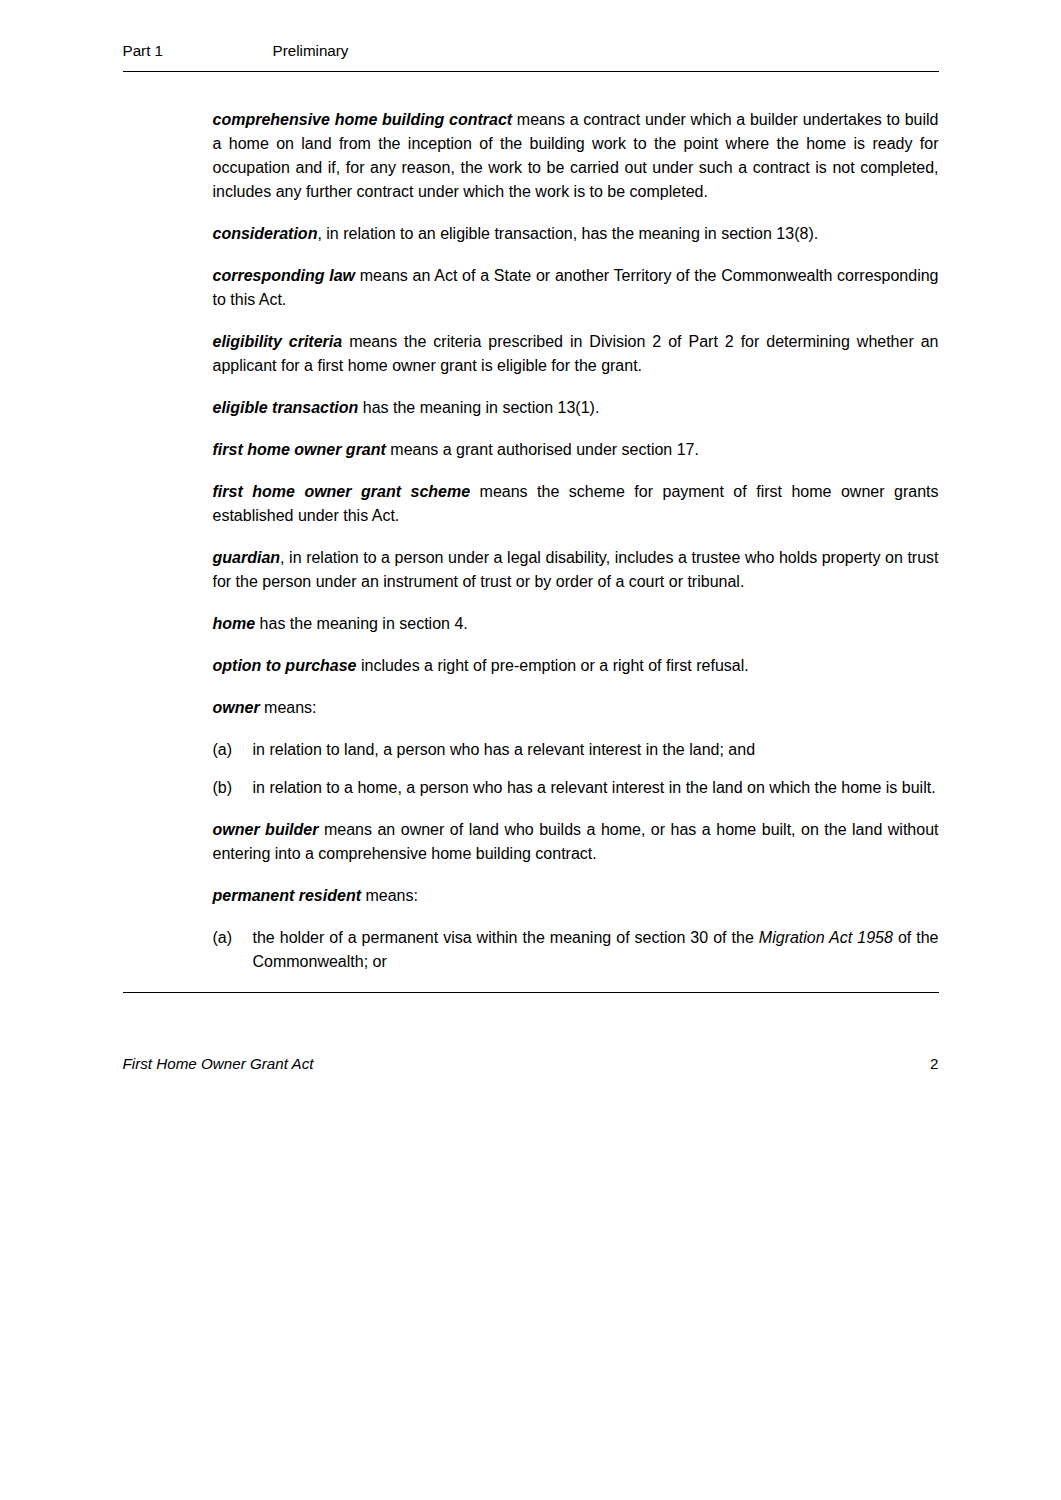Part 1 Preliminary
comprehensive home building contract means a contract under which a builder undertakes to build a home on land from the inception of the building work to the point where the home is ready for occupation and if, for any reason, the work to be carried out under such a contract is not completed, includes any further contract under which the work is to be completed.
consideration, in relation to an eligible transaction, has the meaning in section 13(8).
corresponding law means an Act of a State or another Territory of the Commonwealth corresponding to this Act.
eligibility criteria means the criteria prescribed in Division 2 of Part 2 for determining whether an applicant for a first home owner grant is eligible for the grant.
eligible transaction has the meaning in section 13(1).
first home owner grant means a grant authorised under section 17.
first home owner grant scheme means the scheme for payment of first home owner grants established under this Act.
guardian, in relation to a person under a legal disability, includes a trustee who holds property on trust for the person under an instrument of trust or by order of a court or tribunal.
home has the meaning in section 4.
option to purchase includes a right of pre-emption or a right of first refusal.
owner means:
(a) in relation to land, a person who has a relevant interest in the land; and
(b) in relation to a home, a person who has a relevant interest in the land on which the home is built.
owner builder means an owner of land who builds a home, or has a home built, on the land without entering into a comprehensive home building contract.
permanent resident means:
(a) the holder of a permanent visa within the meaning of section 30 of the Migration Act 1958 of the Commonwealth; or
First Home Owner Grant Act 2